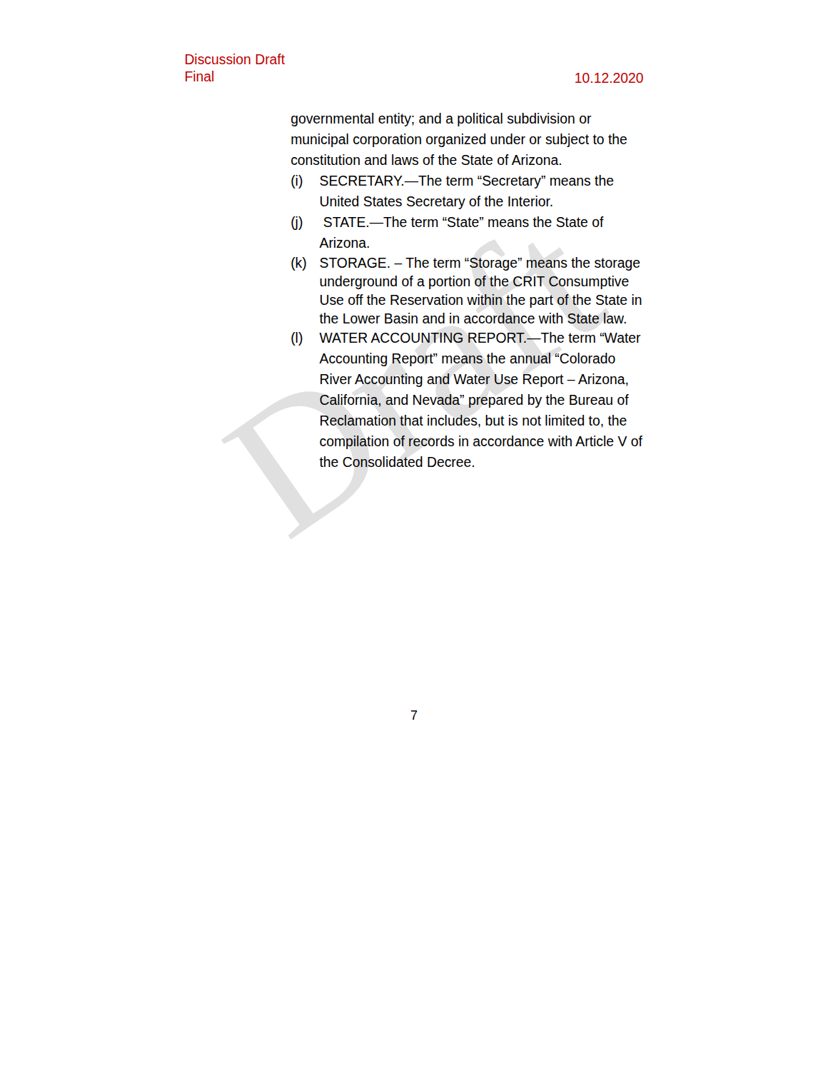Draft
Discussion Draft
Final
10.12.2020
governmental entity; and a political subdivision or municipal corporation organized under or subject to the constitution and laws of the State of Arizona.
(i) SECRETARY.—The term “Secretary” means the United States Secretary of the Interior.
(j) STATE.—The term “State” means the State of Arizona.
(k) STORAGE. – The term “Storage” means the storage underground of a portion of the CRIT Consumptive Use off the Reservation within the part of the State in the Lower Basin and in accordance with State law.
(l) WATER ACCOUNTING REPORT.—The term “Water Accounting Report” means the annual “Colorado River Accounting and Water Use Report – Arizona, California, and Nevada” prepared by the Bureau of Reclamation that includes, but is not limited to, the compilation of records in accordance with Article V of the Consolidated Decree.
7